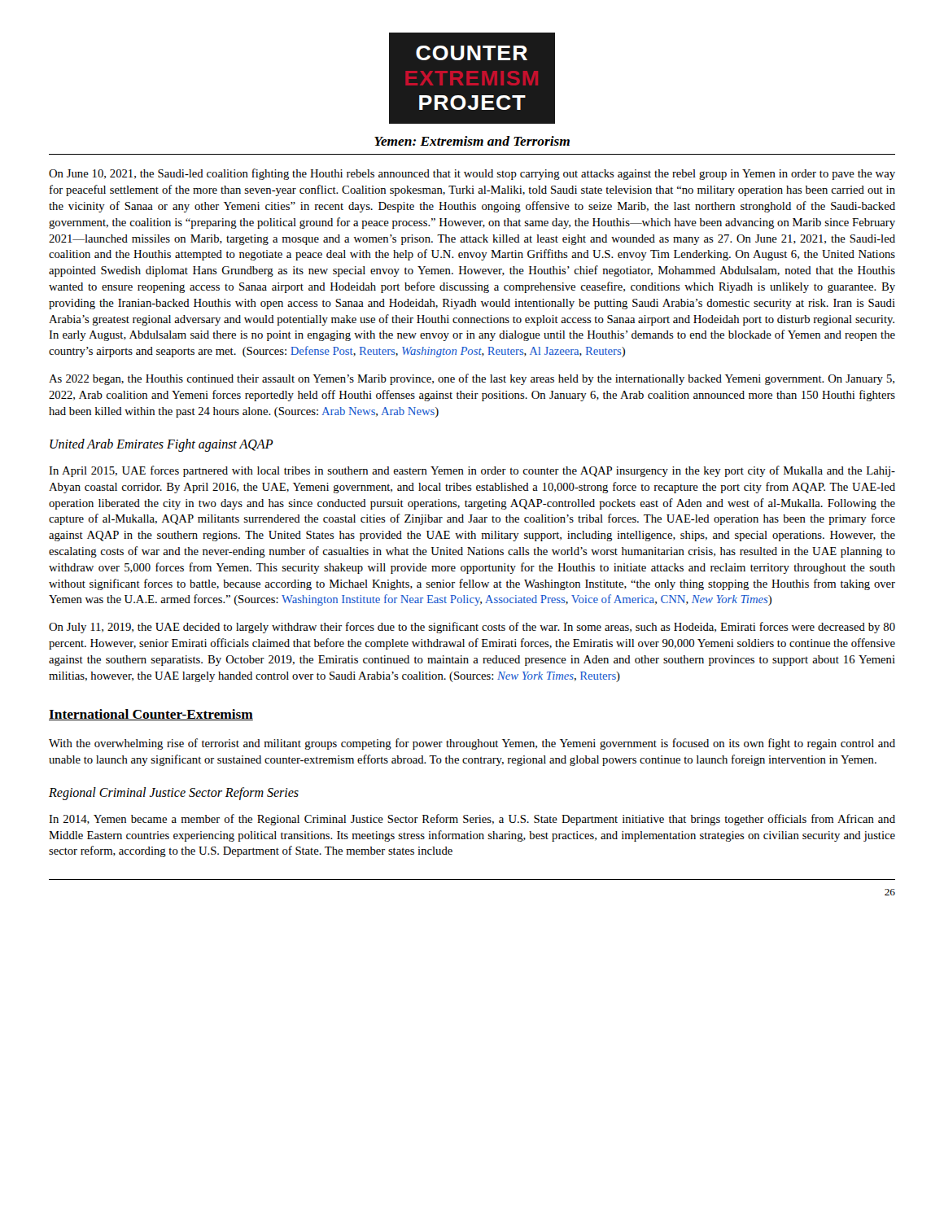COUNTER
EXTREMISM
PROJECT
Yemen: Extremism and Terrorism
On June 10, 2021, the Saudi-led coalition fighting the Houthi rebels announced that it would stop carrying out attacks against the rebel group in Yemen in order to pave the way for peaceful settlement of the more than seven-year conflict. Coalition spokesman, Turki al-Maliki, told Saudi state television that “no military operation has been carried out in the vicinity of Sanaa or any other Yemeni cities” in recent days. Despite the Houthis ongoing offensive to seize Marib, the last northern stronghold of the Saudi-backed government, the coalition is “preparing the political ground for a peace process.” However, on that same day, the Houthis—which have been advancing on Marib since February 2021—launched missiles on Marib, targeting a mosque and a women’s prison. The attack killed at least eight and wounded as many as 27. On June 21, 2021, the Saudi-led coalition and the Houthis attempted to negotiate a peace deal with the help of U.N. envoy Martin Griffiths and U.S. envoy Tim Lenderking. On August 6, the United Nations appointed Swedish diplomat Hans Grundberg as its new special envoy to Yemen. However, the Houthis’ chief negotiator, Mohammed Abdulsalam, noted that the Houthis wanted to ensure reopening access to Sanaa airport and Hodeidah port before discussing a comprehensive ceasefire, conditions which Riyadh is unlikely to guarantee. By providing the Iranian-backed Houthis with open access to Sanaa and Hodeidah, Riyadh would intentionally be putting Saudi Arabia’s domestic security at risk. Iran is Saudi Arabia’s greatest regional adversary and would potentially make use of their Houthi connections to exploit access to Sanaa airport and Hodeidah port to disturb regional security. In early August, Abdulsalam said there is no point in engaging with the new envoy or in any dialogue until the Houthis’ demands to end the blockade of Yemen and reopen the country’s airports and seaports are met. (Sources: Defense Post, Reuters, Washington Post, Reuters, Al Jazeera, Reuters)
As 2022 began, the Houthis continued their assault on Yemen’s Marib province, one of the last key areas held by the internationally backed Yemeni government. On January 5, 2022, Arab coalition and Yemeni forces reportedly held off Houthi offenses against their positions. On January 6, the Arab coalition announced more than 150 Houthi fighters had been killed within the past 24 hours alone. (Sources: Arab News, Arab News)
United Arab Emirates Fight against AQAP
In April 2015, UAE forces partnered with local tribes in southern and eastern Yemen in order to counter the AQAP insurgency in the key port city of Mukalla and the Lahij-Abyan coastal corridor. By April 2016, the UAE, Yemeni government, and local tribes established a 10,000-strong force to recapture the port city from AQAP. The UAE-led operation liberated the city in two days and has since conducted pursuit operations, targeting AQAP-controlled pockets east of Aden and west of al-Mukalla. Following the capture of al-Mukalla, AQAP militants surrendered the coastal cities of Zinjibar and Jaar to the coalition’s tribal forces. The UAE-led operation has been the primary force against AQAP in the southern regions. The United States has provided the UAE with military support, including intelligence, ships, and special operations. However, the escalating costs of war and the never-ending number of casualties in what the United Nations calls the world’s worst humanitarian crisis, has resulted in the UAE planning to withdraw over 5,000 forces from Yemen. This security shakeup will provide more opportunity for the Houthis to initiate attacks and reclaim territory throughout the south without significant forces to battle, because according to Michael Knights, a senior fellow at the Washington Institute, “the only thing stopping the Houthis from taking over Yemen was the U.A.E. armed forces.” (Sources: Washington Institute for Near East Policy, Associated Press, Voice of America, CNN, New York Times)
On July 11, 2019, the UAE decided to largely withdraw their forces due to the significant costs of the war. In some areas, such as Hodeida, Emirati forces were decreased by 80 percent. However, senior Emirati officials claimed that before the complete withdrawal of Emirati forces, the Emiratis will over 90,000 Yemeni soldiers to continue the offensive against the southern separatists. By October 2019, the Emiratis continued to maintain a reduced presence in Aden and other southern provinces to support about 16 Yemeni militias, however, the UAE largely handed control over to Saudi Arabia’s coalition. (Sources: New York Times, Reuters)
International Counter-Extremism
With the overwhelming rise of terrorist and militant groups competing for power throughout Yemen, the Yemeni government is focused on its own fight to regain control and unable to launch any significant or sustained counter-extremism efforts abroad. To the contrary, regional and global powers continue to launch foreign intervention in Yemen.
Regional Criminal Justice Sector Reform Series
In 2014, Yemen became a member of the Regional Criminal Justice Sector Reform Series, a U.S. State Department initiative that brings together officials from African and Middle Eastern countries experiencing political transitions. Its meetings stress information sharing, best practices, and implementation strategies on civilian security and justice sector reform, according to the U.S. Department of State. The member states include
26